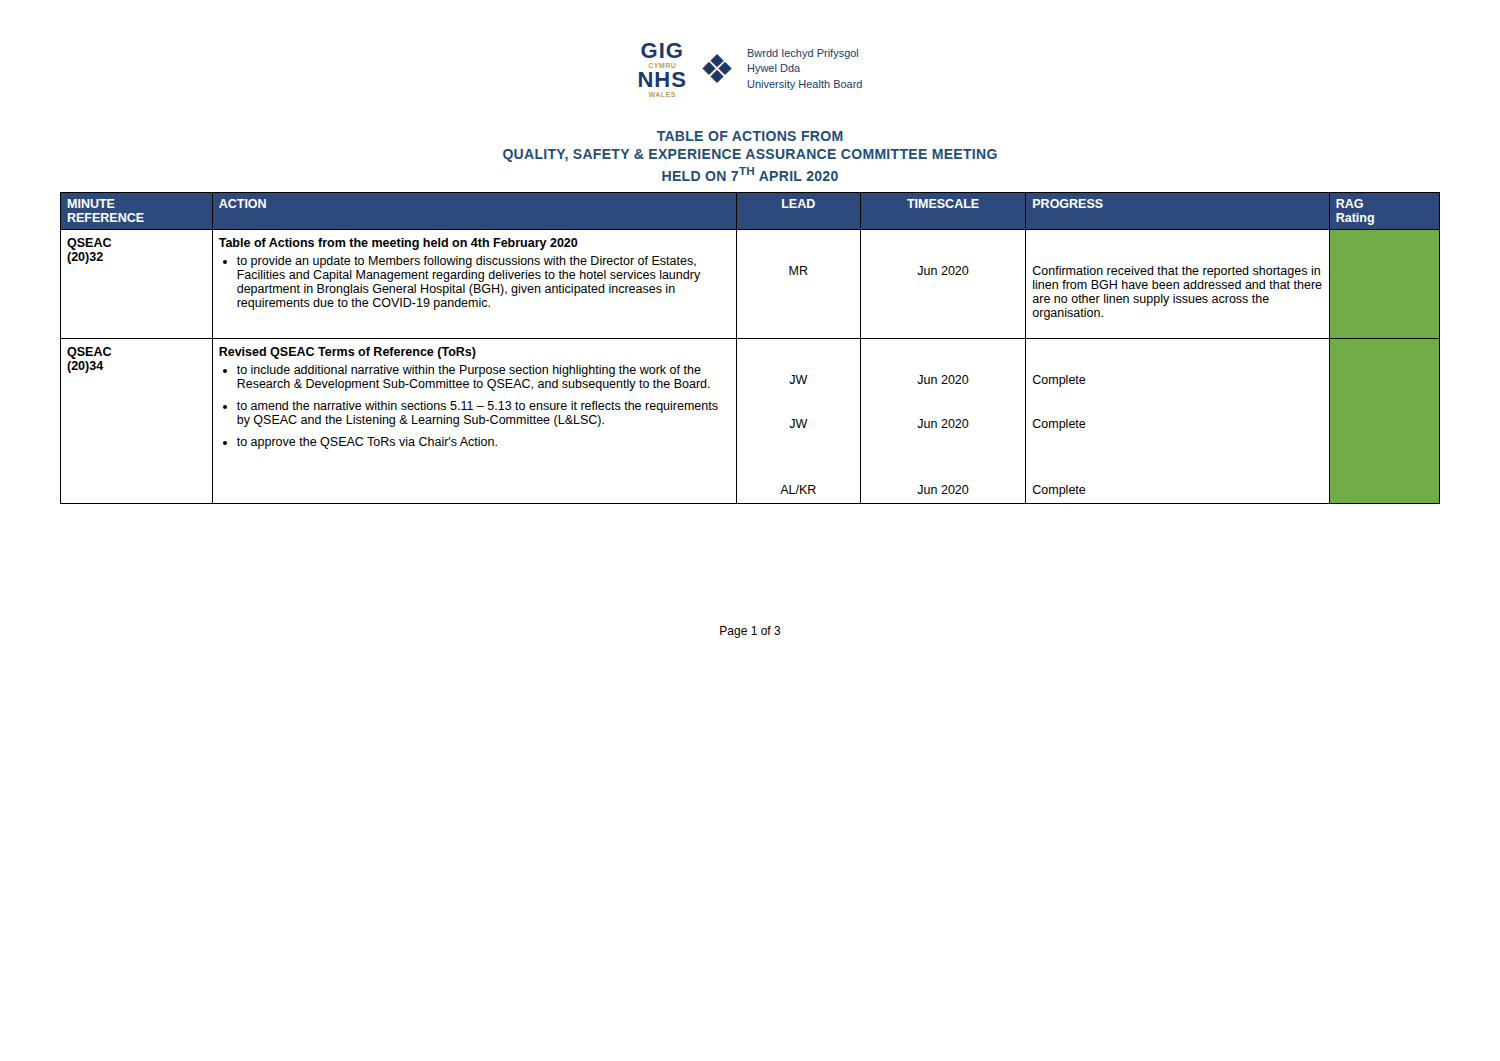GIG CYMRU NHS WALES
❖
Bwrdd Iechyd Prifysgol
Hywel Dda
University Health Board
TABLE OF ACTIONS FROM
QUALITY, SAFETY & EXPERIENCE ASSURANCE COMMITTEE MEETING
HELD ON 7TH APRIL 2020
| MINUTE REFERENCE | ACTION | LEAD | TIMESCALE | PROGRESS | RAG Rating |
| --- | --- | --- | --- | --- | --- |
| QSEAC (20)32 | Table of Actions from the meeting held on 4th February 2020 to provide an update to Members following discussions with the Director of Estates, Facilities and Capital Management regarding deliveries to the hotel services laundry department in Bronglais General Hospital (BGH), given anticipated increases in requirements due to the COVID-19 pandemic. | MR | Jun 2020 | Confirmation received that the reported shortages in linen from BGH have been addressed and that there are no other linen supply issues across the organisation. | |
| QSEAC (20)34 | Revised QSEAC Terms of Reference (ToRs) to include additional narrative within the Purpose section highlighting the work of the Research & Development Sub-Committee to QSEAC, and subsequently to the Board. to amend the narrative within sections 5.11 – 5.13 to ensure it reflects the requirements by QSEAC and the Listening & Learning Sub-Committee (L&LSC). to approve the QSEAC ToRs via Chair's Action. | JW JW AL/KR | Jun 2020 Jun 2020 Jun 2020 | Complete Complete Complete | |
Page 1 of 3